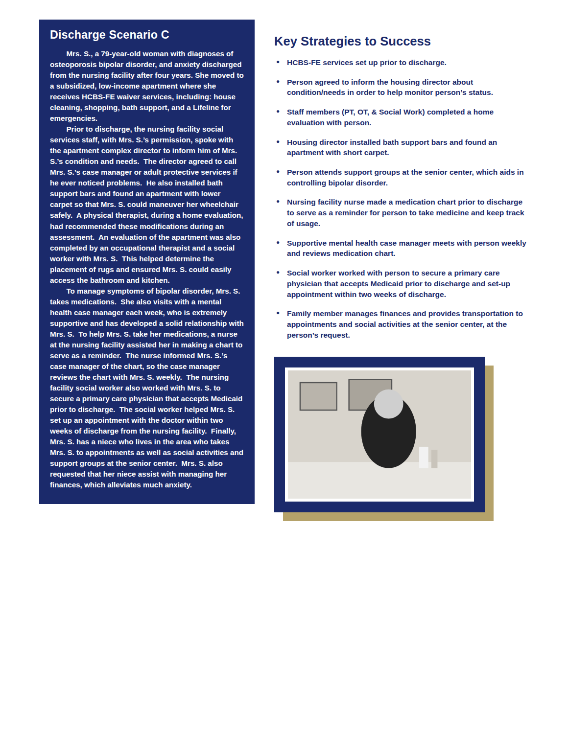Discharge Scenario C
Mrs. S., a 79-year-old woman with diagnoses of osteoporosis bipolar disorder, and anxiety discharged from the nursing facility after four years. She moved to a subsidized, low-income apartment where she receives HCBS-FE waiver services, including: house cleaning, shopping, bath support, and a Lifeline for emergencies.
Prior to discharge, the nursing facility social services staff, with Mrs. S.’s permission, spoke with the apartment complex director to inform him of Mrs. S.’s condition and needs. The director agreed to call Mrs. S.’s case manager or adult protective services if he ever noticed problems. He also installed bath support bars and found an apartment with lower carpet so that Mrs. S. could maneuver her wheelchair safely. A physical therapist, during a home evaluation, had recommended these modifications during an assessment. An evaluation of the apartment was also completed by an occupational therapist and a social worker with Mrs. S. This helped determine the placement of rugs and ensured Mrs. S. could easily access the bathroom and kitchen.
To manage symptoms of bipolar disorder, Mrs. S. takes medications. She also visits with a mental health case manager each week, who is extremely supportive and has developed a solid relationship with Mrs. S. To help Mrs. S. take her medications, a nurse at the nursing facility assisted her in making a chart to serve as a reminder. The nurse informed Mrs. S.’s case manager of the chart, so the case manager reviews the chart with Mrs. S. weekly. The nursing facility social worker also worked with Mrs. S. to secure a primary care physician that accepts Medicaid prior to discharge. The social worker helped Mrs. S. set up an appointment with the doctor within two weeks of discharge from the nursing facility. Finally, Mrs. S. has a niece who lives in the area who takes Mrs. S. to appointments as well as social activities and support groups at the senior center. Mrs. S. also requested that her niece assist with managing her finances, which alleviates much anxiety.
Key Strategies to Success
HCBS-FE services set up prior to discharge.
Person agreed to inform the housing director about condition/needs in order to help monitor person’s status.
Staff members (PT, OT, & Social Work) completed a home evaluation with person.
Housing director installed bath support bars and found an apartment with short carpet.
Person attends support groups at the senior center, which aids in controlling bipolar disorder.
Nursing facility nurse made a medication chart prior to discharge to serve as a reminder for person to take medicine and keep track of usage.
Supportive mental health case manager meets with person weekly and reviews medication chart.
Social worker worked with person to secure a primary care physician that accepts Medicaid prior to discharge and set-up appointment within two weeks of discharge.
Family member manages finances and provides transportation to appointments and social activities at the senior center, at the person’s request.